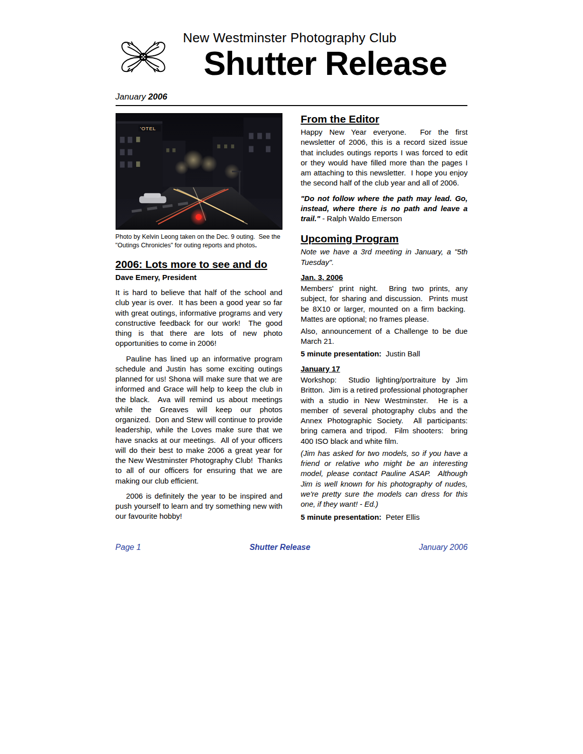New Westminster Photography Club
Shutter Release
January 2006
'OTEL
Photo by Kelvin Leong taken on the Dec. 9 outing. See the "Outings Chronicles" for outing reports and photos.
2006: Lots more to see and do
Dave Emery, President
It is hard to believe that half of the school and club year is over. It has been a good year so far with great outings, informative programs and very constructive feedback for our work! The good thing is that there are lots of new photo opportunities to come in 2006!
Pauline has lined up an informative program schedule and Justin has some exciting outings planned for us! Shona will make sure that we are informed and Grace will help to keep the club in the black. Ava will remind us about meetings while the Greaves will keep our photos organized. Don and Stew will continue to provide leadership, while the Loves make sure that we have snacks at our meetings. All of your officers will do their best to make 2006 a great year for the New Westminster Photography Club! Thanks to all of our officers for ensuring that we are making our club efficient.
2006 is definitely the year to be inspired and push yourself to learn and try something new with our favourite hobby!
From the Editor
Happy New Year everyone. For the first newsletter of 2006, this is a record sized issue that includes outings reports I was forced to edit or they would have filled more than the pages I am attaching to this newsletter. I hope you enjoy the second half of the club year and all of 2006.
"Do not follow where the path may lead. Go, instead, where there is no path and leave a trail." - Ralph Waldo Emerson
Upcoming Program
Note we have a 3rd meeting in January, a "5th Tuesday".
Jan. 3, 2006
Members' print night. Bring two prints, any subject, for sharing and discussion. Prints must be 8X10 or larger, mounted on a firm backing. Mattes are optional; no frames please.
Also, announcement of a Challenge to be due March 21.
5 minute presentation: Justin Ball
January 17
Workshop: Studio lighting/portraiture by Jim Britton. Jim is a retired professional photographer with a studio in New Westminster. He is a member of several photography clubs and the Annex Photographic Society. All participants: bring camera and tripod. Film shooters: bring 400 ISO black and white film.
(Jim has asked for two models, so if you have a friend or relative who might be an interesting model, please contact Pauline ASAP. Although Jim is well known for his photography of nudes, we're pretty sure the models can dress for this one, if they want! - Ed.)
5 minute presentation: Peter Ellis
Page 1 Shutter Release January 2006